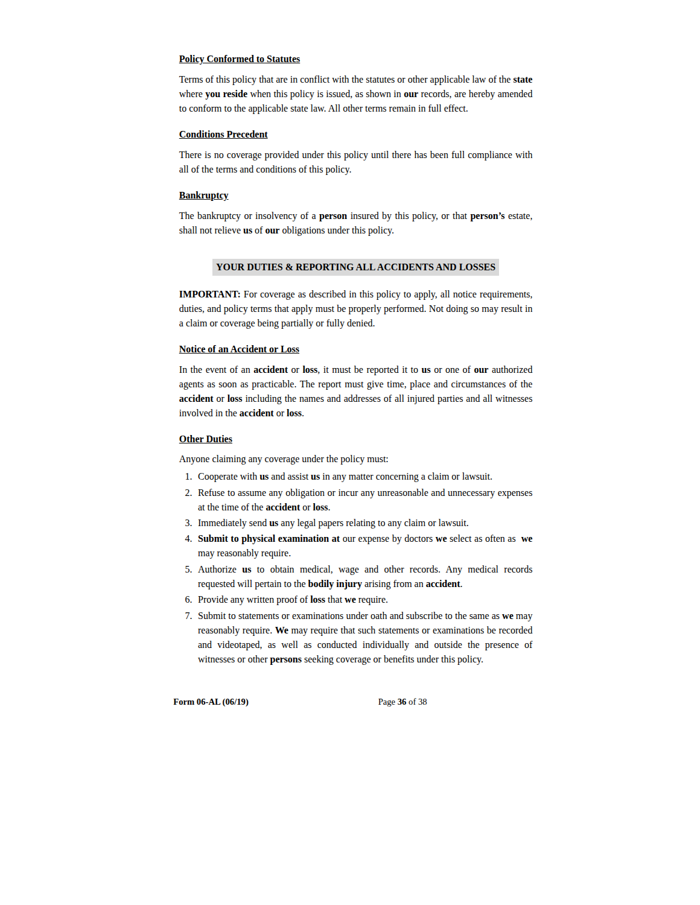Policy Conformed to Statutes
Terms of this policy that are in conflict with the statutes or other applicable law of the state where you reside when this policy is issued, as shown in our records, are hereby amended to conform to the applicable state law. All other terms remain in full effect.
Conditions Precedent
There is no coverage provided under this policy until there has been full compliance with all of the terms and conditions of this policy.
Bankruptcy
The bankruptcy or insolvency of a person insured by this policy, or that person’s estate, shall not relieve us of our obligations under this policy.
YOUR DUTIES & REPORTING ALL ACCIDENTS AND LOSSES
IMPORTANT: For coverage as described in this policy to apply, all notice requirements, duties, and policy terms that apply must be properly performed. Not doing so may result in a claim or coverage being partially or fully denied.
Notice of an Accident or Loss
In the event of an accident or loss, it must be reported it to us or one of our authorized agents as soon as practicable. The report must give time, place and circumstances of the accident or loss including the names and addresses of all injured parties and all witnesses involved in the accident or loss.
Other Duties
Anyone claiming any coverage under the policy must:
Cooperate with us and assist us in any matter concerning a claim or lawsuit.
Refuse to assume any obligation or incur any unreasonable and unnecessary expenses at the time of the accident or loss.
Immediately send us any legal papers relating to any claim or lawsuit.
Submit to physical examination at our expense by doctors we select as often as we may reasonably require.
Authorize us to obtain medical, wage and other records. Any medical records requested will pertain to the bodily injury arising from an accident.
Provide any written proof of loss that we require.
Submit to statements or examinations under oath and subscribe to the same as we may reasonably require. We may require that such statements or examinations be recorded and videotaped, as well as conducted individually and outside the presence of witnesses or other persons seeking coverage or benefits under this policy.
Form 06-AL (06/19) Page 36 of 38